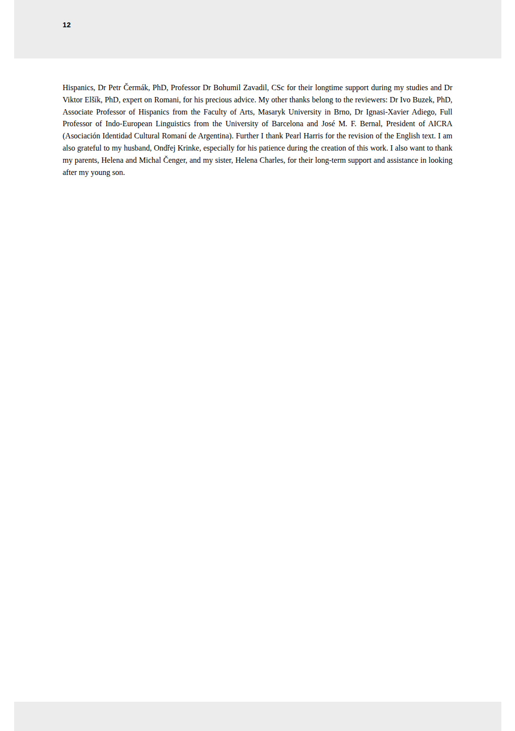12
Hispanics, Dr Petr Čermák, PhD, Professor Dr Bohumil Zavadil, CSc for their longtime support during my studies and Dr Viktor Elšík, PhD, expert on Romani, for his precious advice. My other thanks belong to the reviewers: Dr Ivo Buzek, PhD, Associate Professor of Hispanics from the Faculty of Arts, Masaryk University in Brno, Dr Ignasi-Xavier Adiego, Full Professor of Indo-European Linguistics from the University of Barcelona and José M. F. Bernal, President of AICRA (Asociación Identidad Cultural Romaní de Argentina). Further I thank Pearl Harris for the revision of the English text. I am also grateful to my husband, Ondřej Krinke, especially for his patience during the creation of this work. I also want to thank my parents, Helena and Michal Čenger, and my sister, Helena Charles, for their long-term support and assistance in looking after my young son.